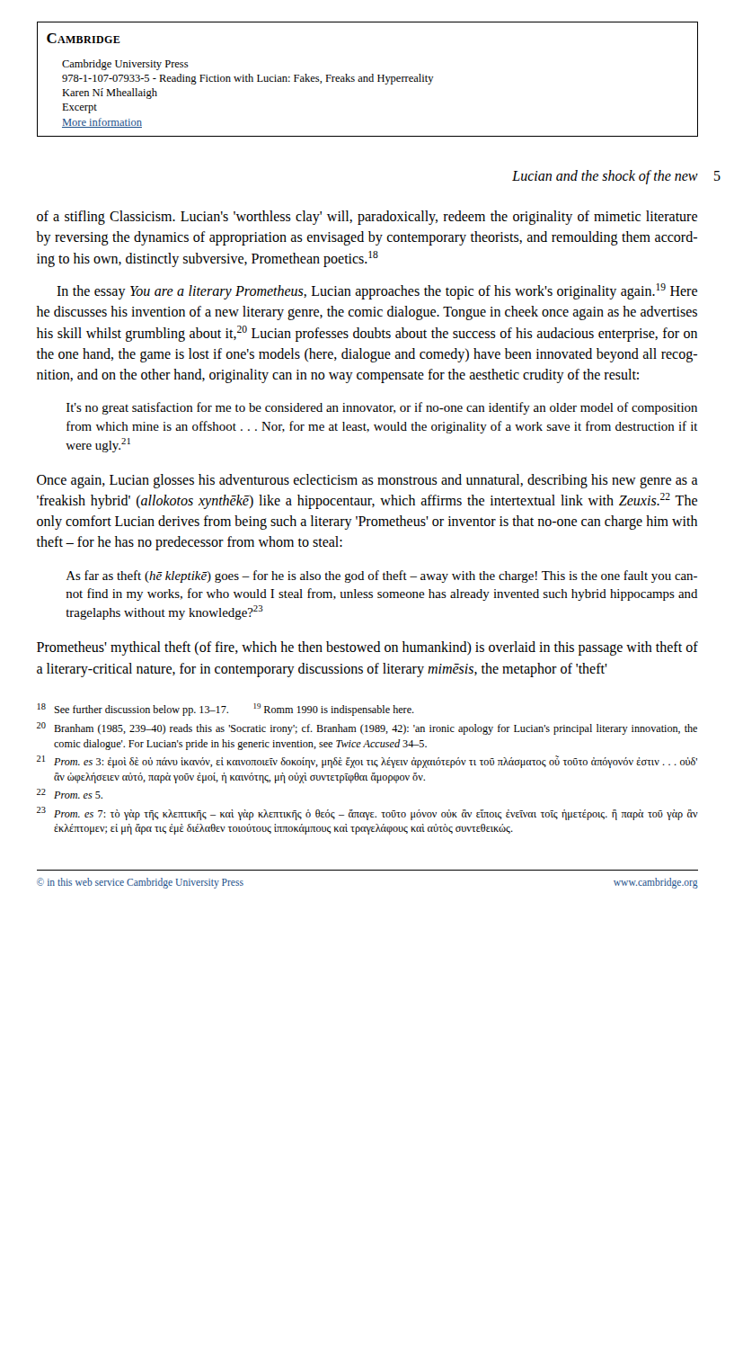Cambridge
Cambridge University Press 978-1-107-07933-5 - Reading Fiction with Lucian: Fakes, Freaks and Hyperreality Karen Ní Mheallaigh Excerpt More information
Lucian and the shock of the new5
of a stifling Classicism. Lucian's 'worthless clay' will, paradoxically, redeem the originality of mimetic literature by reversing the dynamics of appropriation as envisaged by contemporary theorists, and remoulding them according to his own, distinctly subversive, Promethean poetics.18
In the essay You are a literary Prometheus, Lucian approaches the topic of his work's originality again.19 Here he discusses his invention of a new literary genre, the comic dialogue. Tongue in cheek once again as he advertises his skill whilst grumbling about it,20 Lucian professes doubts about the success of his audacious enterprise, for on the one hand, the game is lost if one's models (here, dialogue and comedy) have been innovated beyond all recognition, and on the other hand, originality can in no way compensate for the aesthetic crudity of the result:
It's no great satisfaction for me to be considered an innovator, or if no-one can identify an older model of composition from which mine is an offshoot . . . Nor, for me at least, would the originality of a work save it from destruction if it were ugly.21
Once again, Lucian glosses his adventurous eclecticism as monstrous and unnatural, describing his new genre as a 'freakish hybrid' (allokotos xynthēkē) like a hippocentaur, which affirms the intertextual link with Zeuxis.22 The only comfort Lucian derives from being such a literary 'Prometheus' or inventor is that no-one can charge him with theft – for he has no predecessor from whom to steal:
As far as theft (hē kleptikē) goes – for he is also the god of theft – away with the charge! This is the one fault you cannot find in my works, for who would I steal from, unless someone has already invented such hybrid hippocamps and tragelaphs without my knowledge?23
Prometheus' mythical theft (of fire, which he then bestowed on humankind) is overlaid in this passage with theft of a literary-critical nature, for in contemporary discussions of literary mimēsis, the metaphor of 'theft'
18 See further discussion below pp. 13–17.19 Romm 1990 is indispensable here.
20 Branham (1985, 239–40) reads this as 'Socratic irony'; cf. Branham (1989, 42): 'an ironic apology for Lucian's principal literary innovation, the comic dialogue'. For Lucian's pride in his generic invention, see Twice Accused 34–5.
21 Prom. es 3: ἐμοὶ δὲ οὐ πάνυ ἱκανόν, εἰ καινοποιεῖν δοκοίην, μηδὲ ἔχοι τις λέγειν ἀρχαιότερόν τι τοῦ πλάσματος οὗ τοῦτο ἀπόγονόν ἐστιν . . . οὐδ' ἂν ὠφελήσειεν αὐτό, παρὰ γοῦν ἐμοί, ἡ καινότης, μὴ οὐχὶ συντετρῖφθαι ἄμορφον ὄν.
22 Prom. es 5.
23 Prom. es 7: τὸ γὰρ τῆς κλεπτικῆς – καὶ γὰρ κλεπτικῆς ὁ θεός – ἄπαγε. τοῦτο μόνον οὐκ ἂν εἴποις ἐνεῖναι τοῖς ἡμετέροις. ἢ παρὰ τοῦ γὰρ ἂν ἐκλέπτομεν; εἰ μὴ ἄρα τις ἐμὲ διέλαθεν τοιούτους ἱπποκάμπους καὶ τραγελάφους καὶ αὐτὸς συντεθεικώς.
© in this web service Cambridge University Press www.cambridge.org